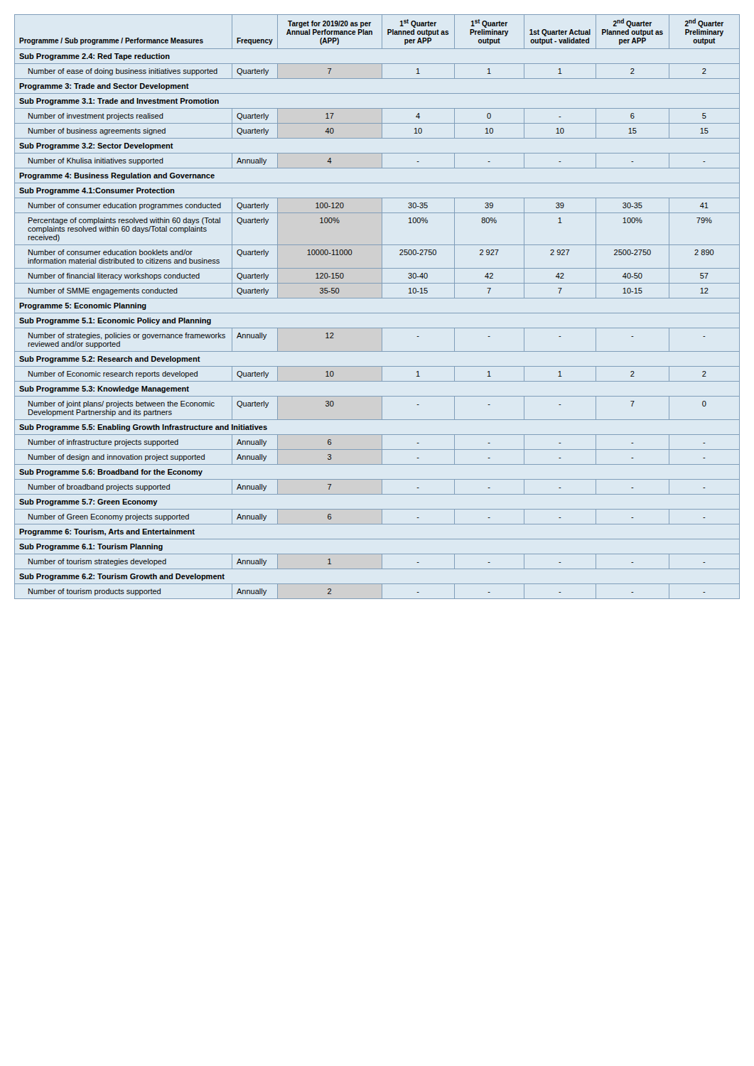| Programme / Sub programme / Performance Measures | Frequency | Target for 2019/20 as per Annual Performance Plan (APP) | 1 st Quarter Planned output as per APP | 1 st Quarter Preliminary output | 1st Quarter Actual output - validated | 2 nd Quarter Planned output as per APP | 2 nd Quarter Preliminary output |
| --- | --- | --- | --- | --- | --- | --- | --- |
| Sub Programme 2.4: Red Tape reduction |
| Number of ease of doing business initiatives supported | Quarterly | 7 | 1 | 1 | 1 | 2 | 2 |
| Programme 3: Trade and Sector Development |
| Sub Programme 3.1: Trade and Investment Promotion |
| Number of investment projects realised | Quarterly | 17 | 4 | 0 | - | 6 | 5 |
| Number of business agreements signed | Quarterly | 40 | 10 | 10 | 10 | 15 | 15 |
| Sub Programme 3.2: Sector Development |
| Number of Khulisa initiatives supported | Annually | 4 | - | - | - | - | - |
| Programme 4: Business Regulation and Governance |
| Sub Programme 4.1:Consumer Protection |
| Number of consumer education programmes conducted | Quarterly | 100-120 | 30-35 | 39 | 39 | 30-35 | 41 |
| Percentage of complaints resolved within 60 days (Total complaints resolved within 60 days/Total complaints received) | Quarterly | 100% | 100% | 80% | 1 | 100% | 79% |
| Number of consumer education booklets and/or information material distributed to citizens and business | Quarterly | 10000-11000 | 2500-2750 | 2 927 | 2 927 | 2500-2750 | 2 890 |
| Number of financial literacy workshops conducted | Quarterly | 120-150 | 30-40 | 42 | 42 | 40-50 | 57 |
| Number of SMME engagements conducted | Quarterly | 35-50 | 10-15 | 7 | 7 | 10-15 | 12 |
| Programme 5: Economic Planning |
| Sub Programme 5.1: Economic Policy and Planning |
| Number of strategies, policies or governance frameworks reviewed and/or supported | Annually | 12 | - | - | - | - | - |
| Sub Programme 5.2: Research and Development |
| Number of Economic research reports developed | Quarterly | 10 | 1 | 1 | 1 | 2 | 2 |
| Sub Programme 5.3: Knowledge Management |
| Number of joint plans/ projects between the Economic Development Partnership and its partners | Quarterly | 30 | - | - | - | 7 | 0 |
| Sub Programme 5.5: Enabling Growth Infrastructure and Initiatives |
| Number of infrastructure projects supported | Annually | 6 | - | - | - | - | - |
| Number of design and innovation project supported | Annually | 3 | - | - | - | - | - |
| Sub Programme 5.6: Broadband for the Economy |
| Number of broadband projects supported | Annually | 7 | - | - | - | - | - |
| Sub Programme 5.7: Green Economy |
| Number of Green Economy projects supported | Annually | 6 | - | - | - | - | - |
| Programme 6: Tourism, Arts and Entertainment |
| Sub Programme 6.1: Tourism Planning |
| Number of tourism strategies developed | Annually | 1 | - | - | - | - | - |
| Sub Programme 6.2: Tourism Growth and Development |
| Number of tourism products supported | Annually | 2 | - | - | - | - | - |